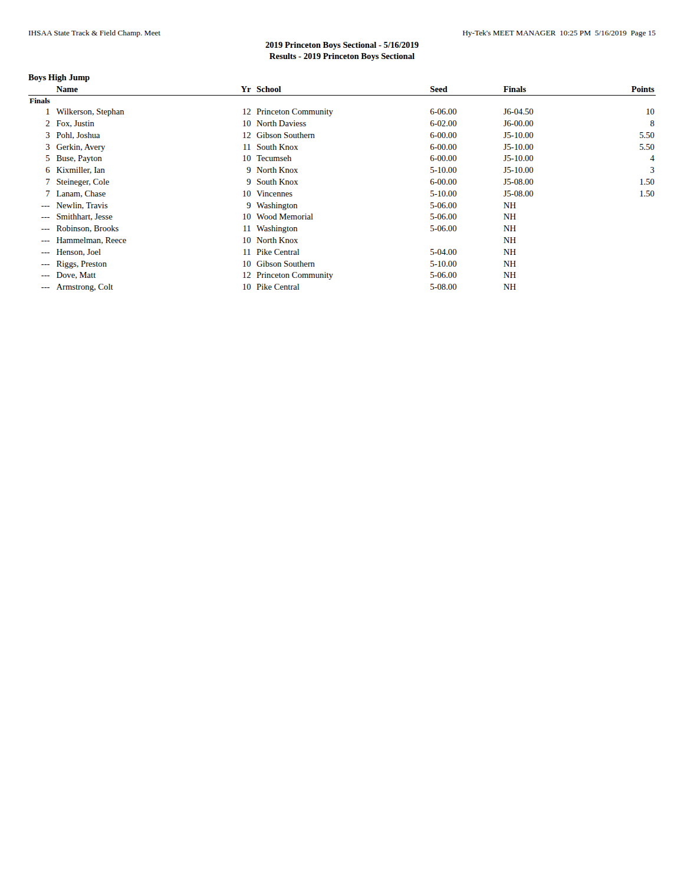IHSAA State Track & Field Champ. Meet
Hy-Tek's MEET MANAGER 10:25 PM 5/16/2019 Page 15
2019 Princeton Boys Sectional - 5/16/2019
Results - 2019 Princeton Boys Sectional
Boys High Jump
| | Name | Yr | School | Seed | Finals | Points |
| --- | --- | --- | --- | --- | --- | --- |
| Finals |
| 1 | Wilkerson, Stephan | 12 | Princeton Community | 6-06.00 | J6-04.50 | 10 |
| 2 | Fox, Justin | 10 | North Daviess | 6-02.00 | J6-00.00 | 8 |
| 3 | Pohl, Joshua | 12 | Gibson Southern | 6-00.00 | J5-10.00 | 5.50 |
| 3 | Gerkin, Avery | 11 | South Knox | 6-00.00 | J5-10.00 | 5.50 |
| 5 | Buse, Payton | 10 | Tecumseh | 6-00.00 | J5-10.00 | 4 |
| 6 | Kixmiller, Ian | 9 | North Knox | 5-10.00 | J5-10.00 | 3 |
| 7 | Steineger, Cole | 9 | South Knox | 6-00.00 | J5-08.00 | 1.50 |
| 7 | Lanam, Chase | 10 | Vincennes | 5-10.00 | J5-08.00 | 1.50 |
| --- | Newlin, Travis | 9 | Washington | 5-06.00 | NH | |
| --- | Smithhart, Jesse | 10 | Wood Memorial | 5-06.00 | NH | |
| --- | Robinson, Brooks | 11 | Washington | 5-06.00 | NH | |
| --- | Hammelman, Reece | 10 | North Knox | | NH | |
| --- | Henson, Joel | 11 | Pike Central | 5-04.00 | NH | |
| --- | Riggs, Preston | 10 | Gibson Southern | 5-10.00 | NH | |
| --- | Dove, Matt | 12 | Princeton Community | 5-06.00 | NH | |
| --- | Armstrong, Colt | 10 | Pike Central | 5-08.00 | NH | |